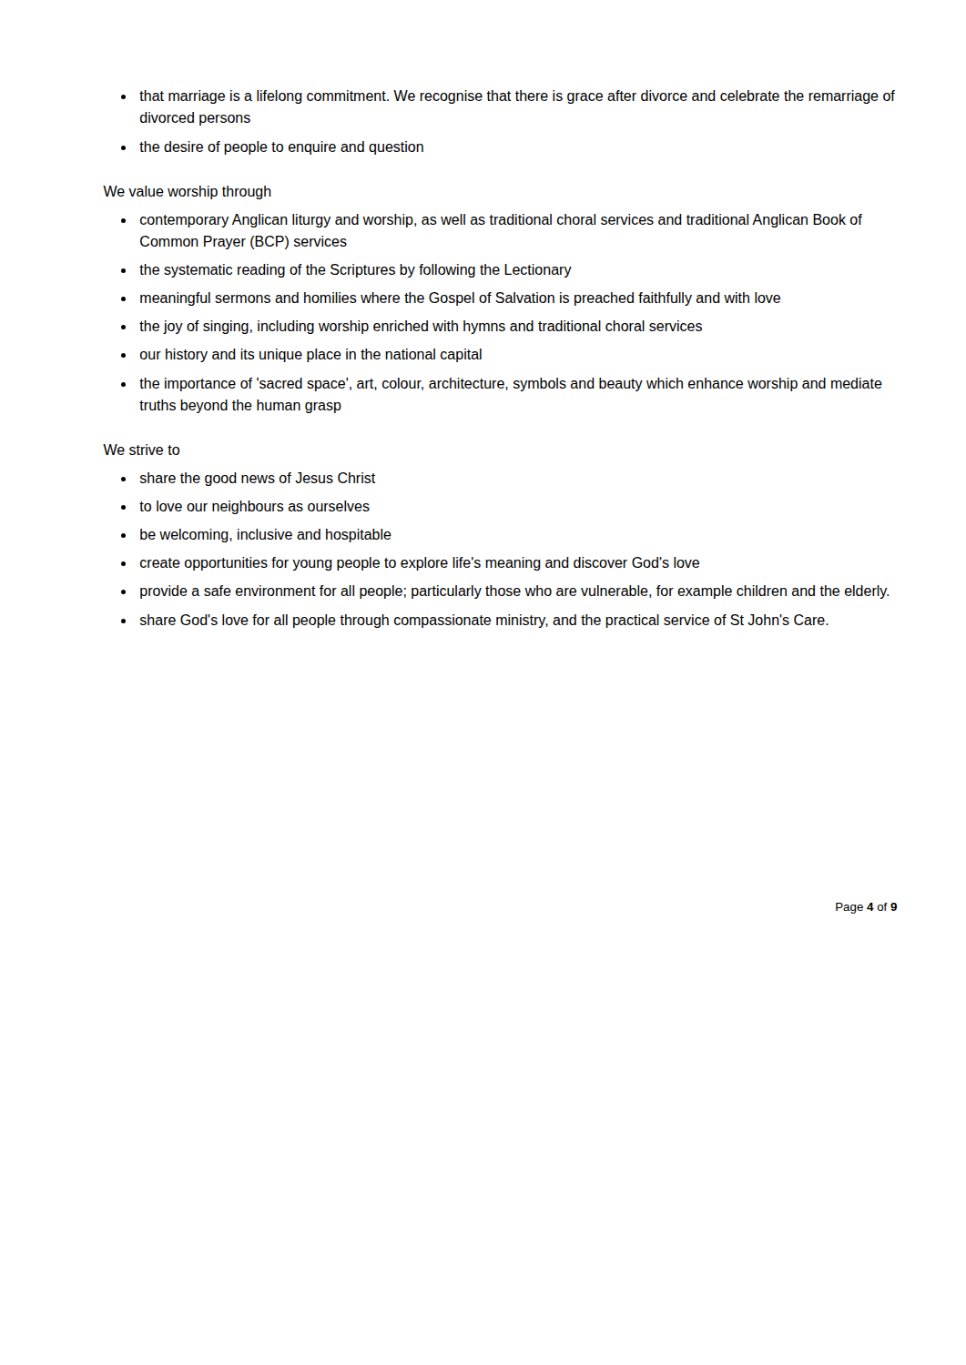that marriage is a lifelong commitment. We recognise that there is grace after divorce and celebrate the remarriage of divorced persons
the desire of people to enquire and question
We value worship through
contemporary Anglican liturgy and worship, as well as traditional choral services and traditional Anglican Book of Common Prayer (BCP) services
the systematic reading of the Scriptures by following the Lectionary
meaningful sermons and homilies where the Gospel of Salvation is preached faithfully and with love
the joy of singing, including worship enriched with hymns and traditional choral services
our history and its unique place in the national capital
the importance of 'sacred space', art, colour, architecture, symbols and beauty which enhance worship and mediate truths beyond the human grasp
We strive to
share the good news of Jesus Christ
to love our neighbours as ourselves
be welcoming, inclusive and hospitable
create opportunities for young people to explore life's meaning and discover God's love
provide a safe environment for all people; particularly those who are vulnerable, for example children and the elderly.
share God's love for all people through compassionate ministry, and the practical service of St John's Care.
Page 4 of 9